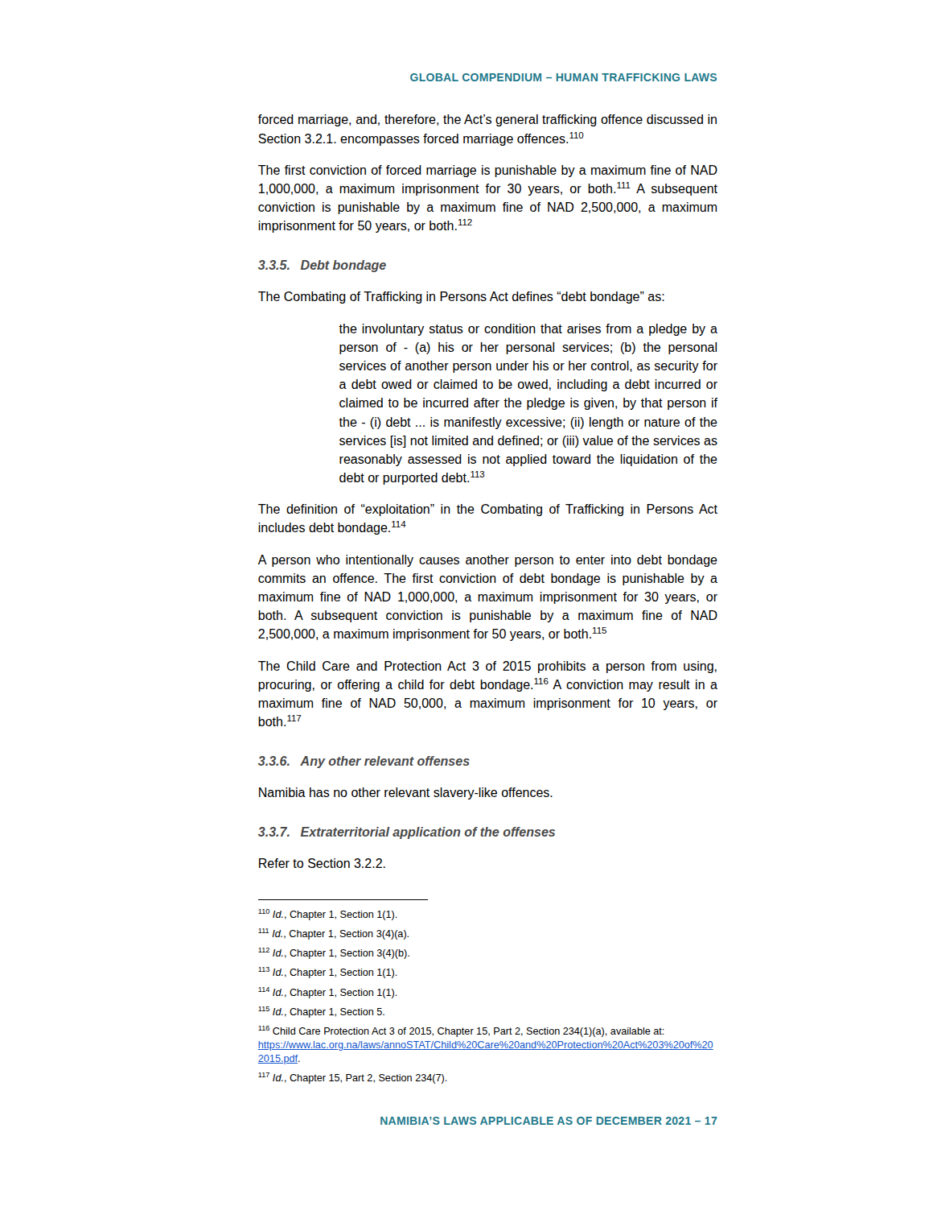GLOBAL COMPENDIUM – HUMAN TRAFFICKING LAWS
forced marriage, and, therefore, the Act’s general trafficking offence discussed in Section 3.2.1. encompasses forced marriage offences.110
The first conviction of forced marriage is punishable by a maximum fine of NAD 1,000,000, a maximum imprisonment for 30 years, or both.111 A subsequent conviction is punishable by a maximum fine of NAD 2,500,000, a maximum imprisonment for 50 years, or both.112
3.3.5. Debt bondage
The Combating of Trafficking in Persons Act defines “debt bondage” as:
the involuntary status or condition that arises from a pledge by a person of - (a) his or her personal services; (b) the personal services of another person under his or her control, as security for a debt owed or claimed to be owed, including a debt incurred or claimed to be incurred after the pledge is given, by that person if the - (i) debt ... is manifestly excessive; (ii) length or nature of the services [is] not limited and defined; or (iii) value of the services as reasonably assessed is not applied toward the liquidation of the debt or purported debt.113
The definition of “exploitation” in the Combating of Trafficking in Persons Act includes debt bondage.114
A person who intentionally causes another person to enter into debt bondage commits an offence. The first conviction of debt bondage is punishable by a maximum fine of NAD 1,000,000, a maximum imprisonment for 30 years, or both. A subsequent conviction is punishable by a maximum fine of NAD 2,500,000, a maximum imprisonment for 50 years, or both.115
The Child Care and Protection Act 3 of 2015 prohibits a person from using, procuring, or offering a child for debt bondage.116 A conviction may result in a maximum fine of NAD 50,000, a maximum imprisonment for 10 years, or both.117
3.3.6. Any other relevant offenses
Namibia has no other relevant slavery-like offences.
3.3.7. Extraterritorial application of the offenses
Refer to Section 3.2.2.
110 Id., Chapter 1, Section 1(1).
111 Id., Chapter 1, Section 3(4)(a).
112 Id., Chapter 1, Section 3(4)(b).
113 Id., Chapter 1, Section 1(1).
114 Id., Chapter 1, Section 1(1).
115 Id., Chapter 1, Section 5.
116 Child Care Protection Act 3 of 2015, Chapter 15, Part 2, Section 234(1)(a), available at:
https://www.lac.org.na/laws/annoSTAT/Child%20Care%20and%20Protection%20Act%203%20of%202015.pdf.
117 Id., Chapter 15, Part 2, Section 234(7).
NAMIBIA’S LAWS APPLICABLE AS OF DECEMBER 2021 – 17